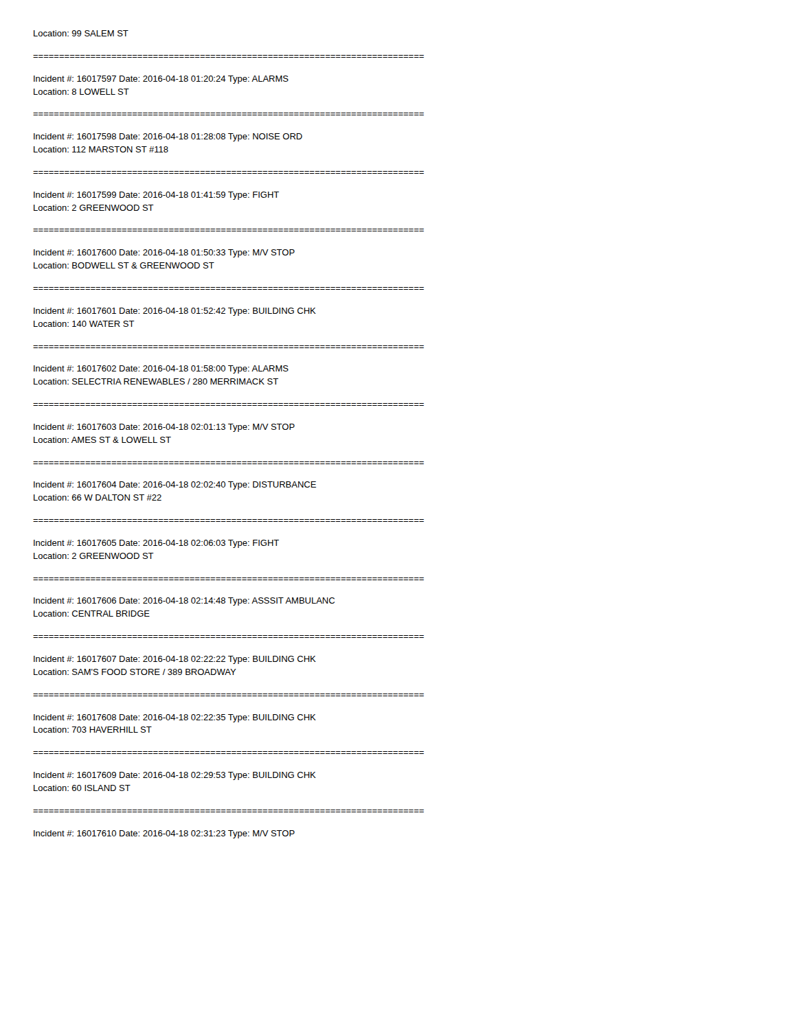Location: 99 SALEM ST
===========================================================================
Incident #: 16017597 Date: 2016-04-18 01:20:24 Type: ALARMS
Location: 8 LOWELL ST
===========================================================================
Incident #: 16017598 Date: 2016-04-18 01:28:08 Type: NOISE ORD
Location: 112 MARSTON ST #118
===========================================================================
Incident #: 16017599 Date: 2016-04-18 01:41:59 Type: FIGHT
Location: 2 GREENWOOD ST
===========================================================================
Incident #: 16017600 Date: 2016-04-18 01:50:33 Type: M/V STOP
Location: BODWELL ST & GREENWOOD ST
===========================================================================
Incident #: 16017601 Date: 2016-04-18 01:52:42 Type: BUILDING CHK
Location: 140 WATER ST
===========================================================================
Incident #: 16017602 Date: 2016-04-18 01:58:00 Type: ALARMS
Location: SELECTRIA RENEWABLES / 280 MERRIMACK ST
===========================================================================
Incident #: 16017603 Date: 2016-04-18 02:01:13 Type: M/V STOP
Location: AMES ST & LOWELL ST
===========================================================================
Incident #: 16017604 Date: 2016-04-18 02:02:40 Type: DISTURBANCE
Location: 66 W DALTON ST #22
===========================================================================
Incident #: 16017605 Date: 2016-04-18 02:06:03 Type: FIGHT
Location: 2 GREENWOOD ST
===========================================================================
Incident #: 16017606 Date: 2016-04-18 02:14:48 Type: ASSSIT AMBULANC
Location: CENTRAL BRIDGE
===========================================================================
Incident #: 16017607 Date: 2016-04-18 02:22:22 Type: BUILDING CHK
Location: SAM'S FOOD STORE / 389 BROADWAY
===========================================================================
Incident #: 16017608 Date: 2016-04-18 02:22:35 Type: BUILDING CHK
Location: 703 HAVERHILL ST
===========================================================================
Incident #: 16017609 Date: 2016-04-18 02:29:53 Type: BUILDING CHK
Location: 60 ISLAND ST
===========================================================================
Incident #: 16017610 Date: 2016-04-18 02:31:23 Type: M/V STOP